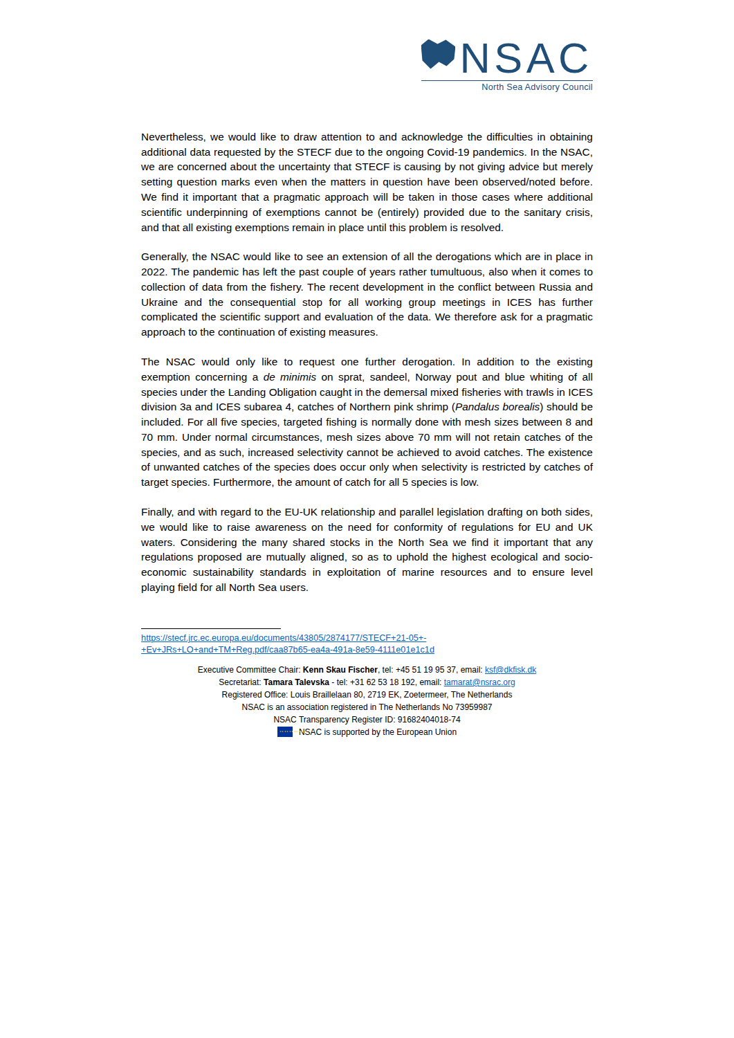NSAC
North Sea Advisory Council
Nevertheless, we would like to draw attention to and acknowledge the difficulties in obtaining additional data requested by the STECF due to the ongoing Covid-19 pandemics. In the NSAC, we are concerned about the uncertainty that STECF is causing by not giving advice but merely setting question marks even when the matters in question have been observed/noted before. We find it important that a pragmatic approach will be taken in those cases where additional scientific underpinning of exemptions cannot be (entirely) provided due to the sanitary crisis, and that all existing exemptions remain in place until this problem is resolved.
Generally, the NSAC would like to see an extension of all the derogations which are in place in 2022. The pandemic has left the past couple of years rather tumultuous, also when it comes to collection of data from the fishery. The recent development in the conflict between Russia and Ukraine and the consequential stop for all working group meetings in ICES has further complicated the scientific support and evaluation of the data. We therefore ask for a pragmatic approach to the continuation of existing measures.
The NSAC would only like to request one further derogation. In addition to the existing exemption concerning a de minimis on sprat, sandeel, Norway pout and blue whiting of all species under the Landing Obligation caught in the demersal mixed fisheries with trawls in ICES division 3a and ICES subarea 4, catches of Northern pink shrimp (Pandalus borealis) should be included. For all five species, targeted fishing is normally done with mesh sizes between 8 and 70 mm. Under normal circumstances, mesh sizes above 70 mm will not retain catches of the species, and as such, increased selectivity cannot be achieved to avoid catches. The existence of unwanted catches of the species does occur only when selectivity is restricted by catches of target species. Furthermore, the amount of catch for all 5 species is low.
Finally, and with regard to the EU-UK relationship and parallel legislation drafting on both sides, we would like to raise awareness on the need for conformity of regulations for EU and UK waters. Considering the many shared stocks in the North Sea we find it important that any regulations proposed are mutually aligned, so as to uphold the highest ecological and socio-economic sustainability standards in exploitation of marine resources and to ensure level playing field for all North Sea users.
https://stecf.jrc.ec.europa.eu/documents/43805/2874177/STECF+21-05+-
+Ev+JRs+LO+and+TM+Reg.pdf/caa87b65-ea4a-491a-8e59-4111e01e1c1d
Executive Committee Chair: Kenn Skau Fischer, tel: +45 51 19 95 37, email: ksf@dkfisk.dk
Secretariat: Tamara Talevska - tel: +31 62 53 18 192, email: tamarat@nsrac.org
Registered Office: Louis Braillelaan 80, 2719 EK, Zoetermeer, The Netherlands
NSAC is an association registered in The Netherlands No 73959987
NSAC Transparency Register ID: 91682404018-74
NSAC is supported by the European Union